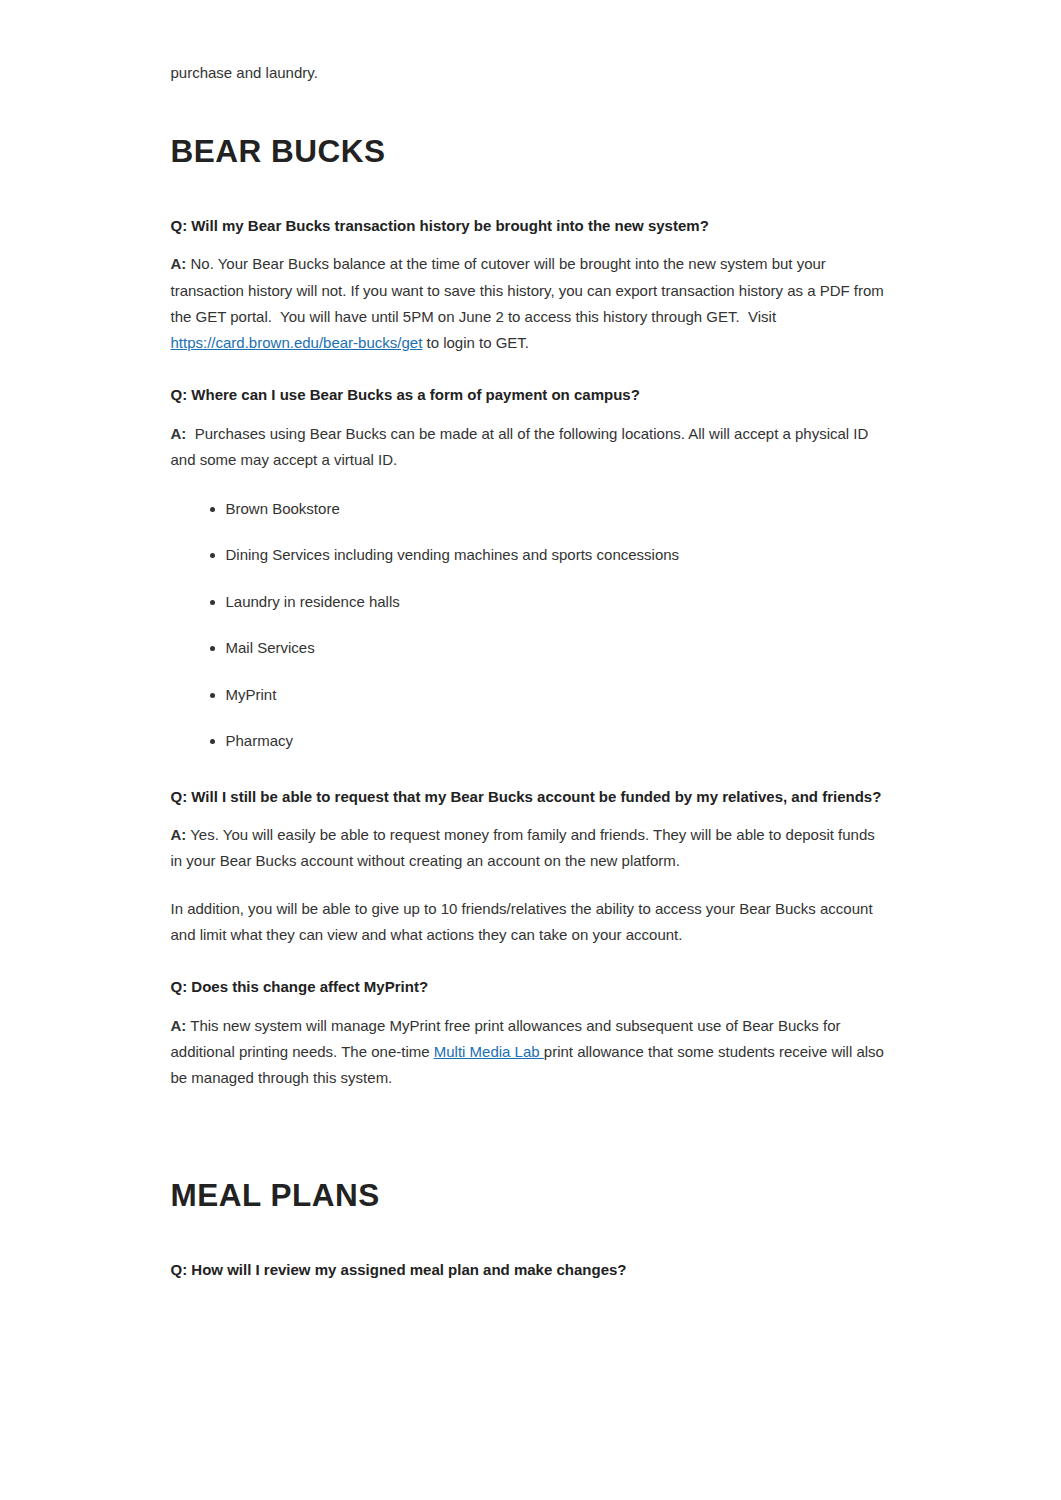purchase and laundry.
BEAR BUCKS
Q: Will my Bear Bucks transaction history be brought into the new system?
A: No. Your Bear Bucks balance at the time of cutover will be brought into the new system but your transaction history will not. If you want to save this history, you can export transaction history as a PDF from the GET portal. You will have until 5PM on June 2 to access this history through GET. Visit https://card.brown.edu/bear-bucks/get to login to GET.
Q: Where can I use Bear Bucks as a form of payment on campus?
A: Purchases using Bear Bucks can be made at all of the following locations. All will accept a physical ID and some may accept a virtual ID.
Brown Bookstore
Dining Services including vending machines and sports concessions
Laundry in residence halls
Mail Services
MyPrint
Pharmacy
Q: Will I still be able to request that my Bear Bucks account be funded by my relatives, and friends?
A: Yes. You will easily be able to request money from family and friends. They will be able to deposit funds in your Bear Bucks account without creating an account on the new platform.
In addition, you will be able to give up to 10 friends/relatives the ability to access your Bear Bucks account and limit what they can view and what actions they can take on your account.
Q: Does this change affect MyPrint?
A: This new system will manage MyPrint free print allowances and subsequent use of Bear Bucks for additional printing needs. The one-time Multi Media Lab print allowance that some students receive will also be managed through this system.
MEAL PLANS
Q: How will I review my assigned meal plan and make changes?